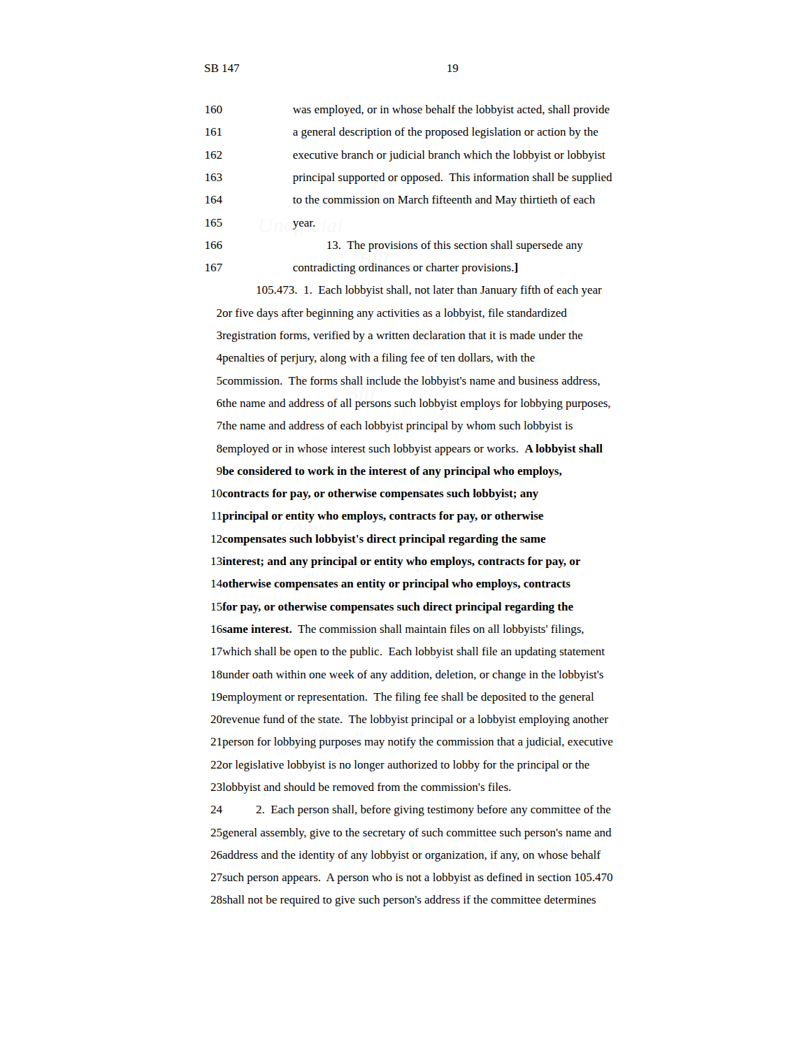Unofficial
Bill
Bill
Copy
Copy
SB 147
19
| 160 | was employed, or in whose behalf the lobbyist acted, shall provide |
| 161 | a general description of the proposed legislation or action by the |
| 162 | executive branch or judicial branch which the lobbyist or lobbyist |
| 163 | principal supported or opposed. This information shall be supplied |
| 164 | to the commission on March fifteenth and May thirtieth of each |
| 165 | year. |
| 166 | 13. The provisions of this section shall supersede any |
| 167 | contradicting ordinances or charter provisions. ] |
| | 105.473. 1. Each lobbyist shall, not later than January fifth of each year |
| 2 | or five days after beginning any activities as a lobbyist, file standardized |
| 3 | registration forms, verified by a written declaration that it is made under the |
| 4 | penalties of perjury, along with a filing fee of ten dollars, with the |
| 5 | commission. The forms shall include the lobbyist's name and business address, |
| 6 | the name and address of all persons such lobbyist employs for lobbying purposes, |
| 7 | the name and address of each lobbyist principal by whom such lobbyist is |
| 8 | employed or in whose interest such lobbyist appears or works. A lobbyist shall |
| 9 | be considered to work in the interest of any principal who employs, |
| 10 | contracts for pay, or otherwise compensates such lobbyist; any |
| 11 | principal or entity who employs, contracts for pay, or otherwise |
| 12 | compensates such lobbyist's direct principal regarding the same |
| 13 | interest; and any principal or entity who employs, contracts for pay, or |
| 14 | otherwise compensates an entity or principal who employs, contracts |
| 15 | for pay, or otherwise compensates such direct principal regarding the |
| 16 | same interest. The commission shall maintain files on all lobbyists' filings, |
| 17 | which shall be open to the public. Each lobbyist shall file an updating statement |
| 18 | under oath within one week of any addition, deletion, or change in the lobbyist's |
| 19 | employment or representation. The filing fee shall be deposited to the general |
| 20 | revenue fund of the state. The lobbyist principal or a lobbyist employing another |
| 21 | person for lobbying purposes may notify the commission that a judicial, executive |
| 22 | or legislative lobbyist is no longer authorized to lobby for the principal or the |
| 23 | lobbyist and should be removed from the commission's files. |
| 24 | 2. Each person shall, before giving testimony before any committee of the |
| 25 | general assembly, give to the secretary of such committee such person's name and |
| 26 | address and the identity of any lobbyist or organization, if any, on whose behalf |
| 27 | such person appears. A person who is not a lobbyist as defined in section 105.470 |
| 28 | shall not be required to give such person's address if the committee determines |